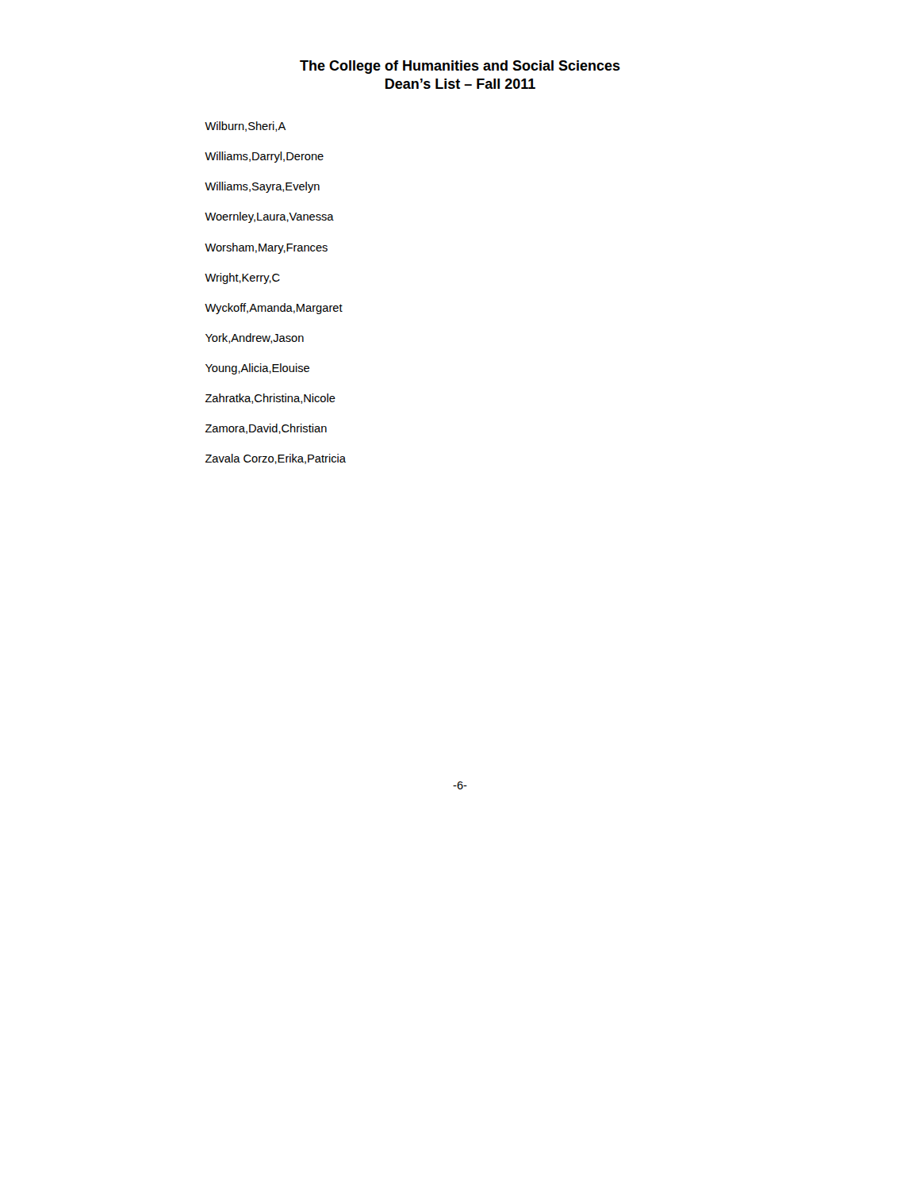The College of Humanities and Social Sciences Dean’s List – Fall 2011
Wilburn,Sheri,A
Williams,Darryl,Derone
Williams,Sayra,Evelyn
Woernley,Laura,Vanessa
Worsham,Mary,Frances
Wright,Kerry,C
Wyckoff,Amanda,Margaret
York,Andrew,Jason
Young,Alicia,Elouise
Zahratka,Christina,Nicole
Zamora,David,Christian
Zavala Corzo,Erika,Patricia
-6-